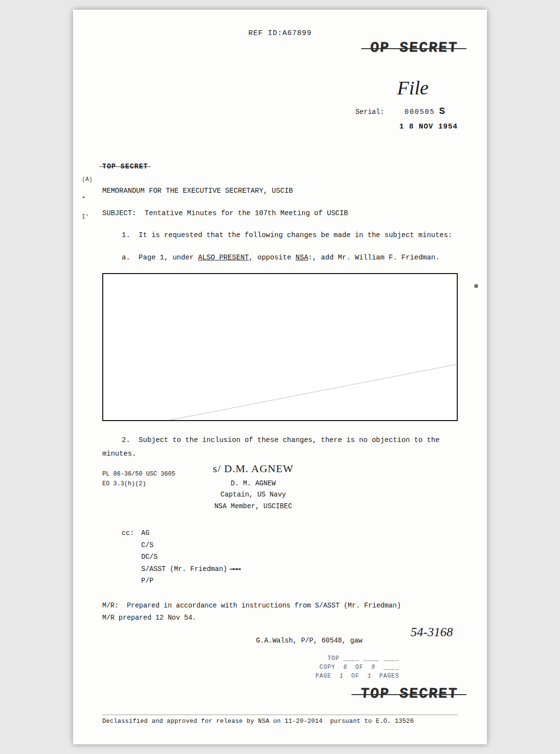REF ID:A67899
OP SECRET
(A)
•
I'
File
Serial: 000505 S
1 8 NOV 1954
TOP SECRET
MEMORANDUM FOR THE EXECUTIVE SECRETARY, USCIB
SUBJECT: Tentative Minutes for the 107th Meeting of USCIB
1. It is requested that the following changes be made in the subject minutes:
a. Page 1, under ALSO PRESENT, opposite NSA:, add Mr. William F. Friedman.
2. Subject to the inclusion of these changes, there is no objection to the minutes.
■
PL 86-36/50 USC 3605
EO 3.3(h)(2)
s/ D.M. AGNEW
D. M. AGNEW
Captain, US Navy
NSA Member, USCIBEC
cc: AG
C/S
DC/S
S/ASST (Mr. Friedman)⟶⟶⟶
P/P
M/R: Prepared in accordance with instructions from S/ASST (Mr. Friedman)
M/R prepared 12 Nov 54.
G.A.Walsh, P/P, 60548, gaw
54-3168
TOP ____ ____ ____
COPY 6 OF 9 ____
PAGE 1 OF 1 PAGES
TOP SECRET
Declassified and approved for release by NSA on 11-20-2014 pursuant to E.O. 13526